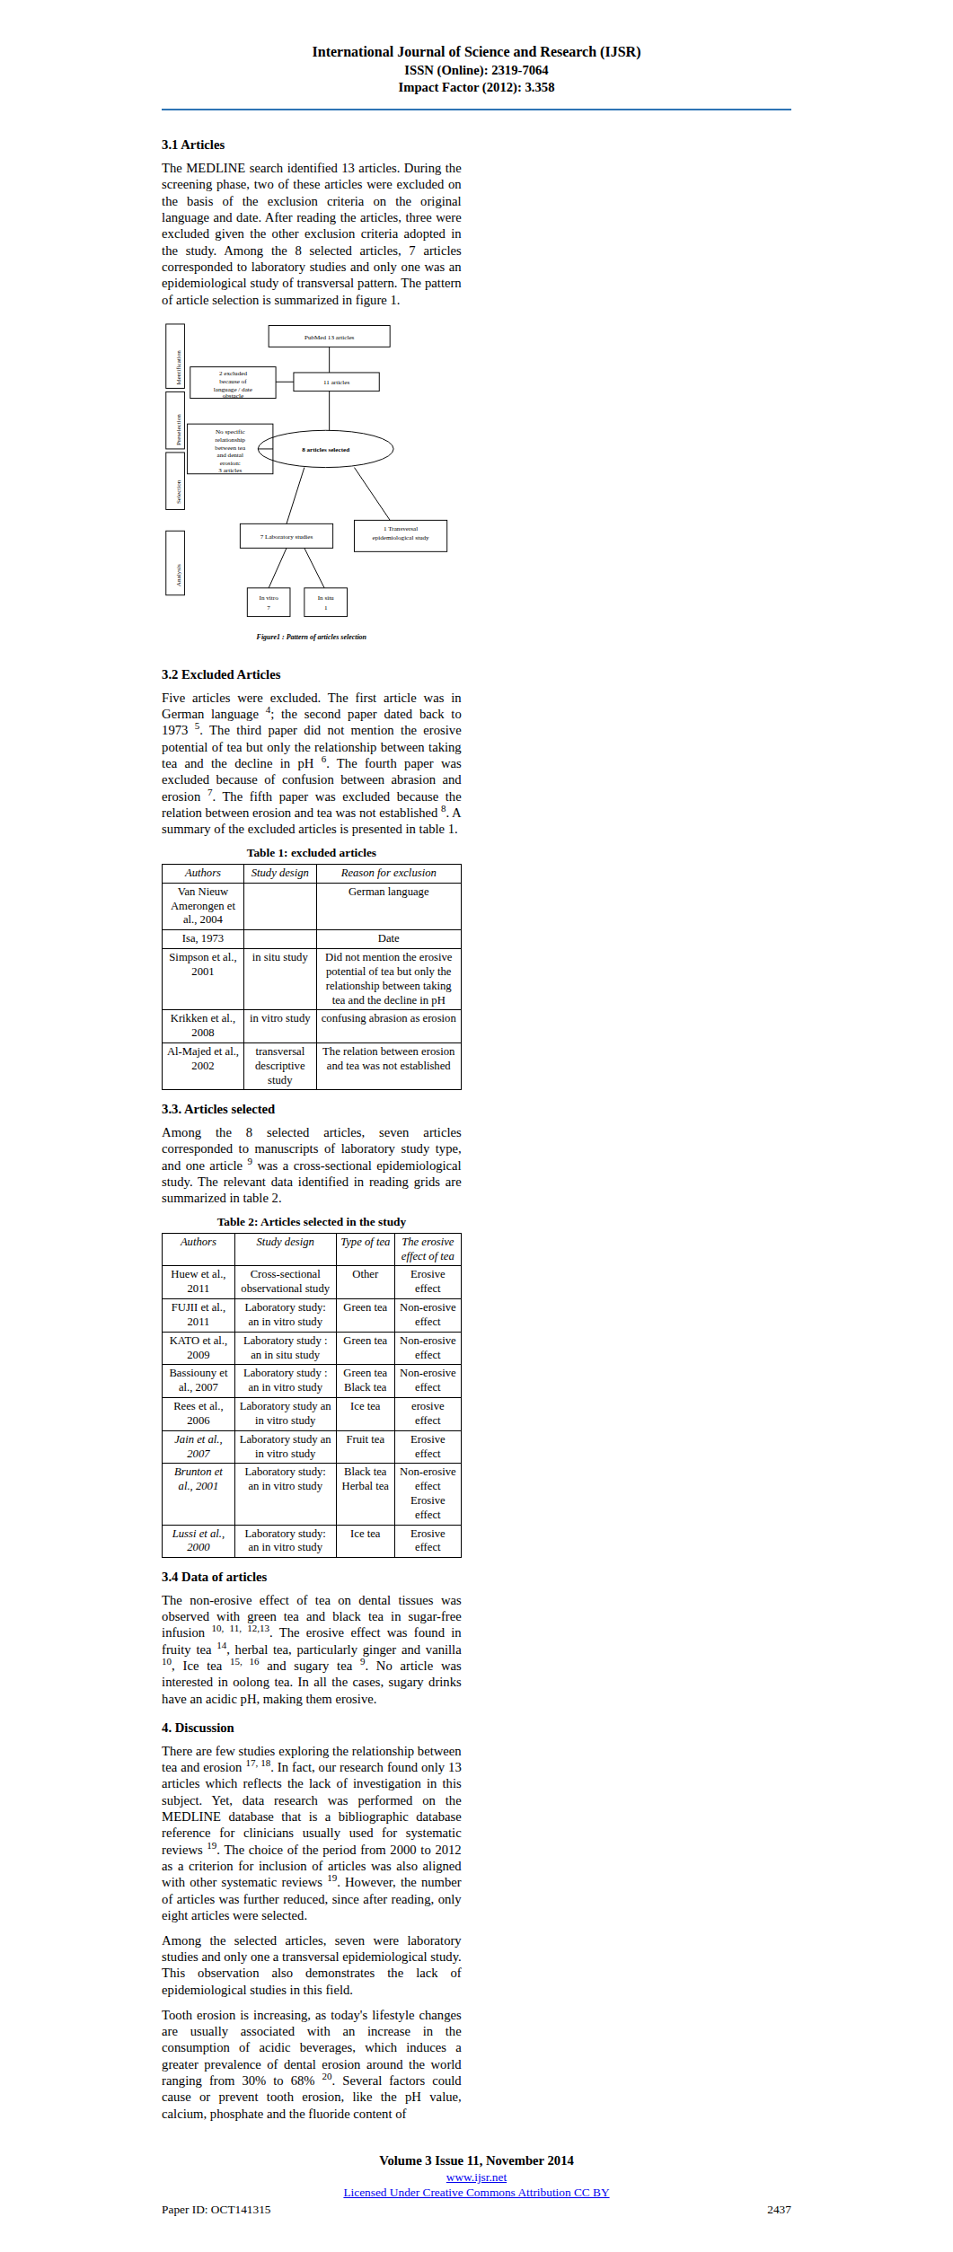International Journal of Science and Research (IJSR)
ISSN (Online): 2319-7064
Impact Factor (2012): 3.358
3.1 Articles
The MEDLINE search identified 13 articles. During the screening phase, two of these articles were excluded on the basis of the exclusion criteria on the original language and date. After reading the articles, three were excluded given the other exclusion criteria adopted in the study. Among the 8 selected articles, 7 articles corresponded to laboratory studies and only one was an epidemiological study of transversal pattern. The pattern of article selection is summarized in figure 1.
PubMed 13 articles 11 articles 2 excluded because of language / date obstacle No specific relationship between tea and dental erosion: 3 articles 8 articles selected 7 Laboratory studies 1 Transversal epidemiological study In vitro 7 In situ 1 Identification Preselection Selection Analysis Figure1 : Pattern of articles selection
3.2 Excluded Articles
Five articles were excluded. The first article was in German language 4; the second paper dated back to 1973 5. The third paper did not mention the erosive potential of tea but only the relationship between taking tea and the decline in pH 6. The fourth paper was excluded because of confusion between abrasion and erosion 7. The fifth paper was excluded because the relation between erosion and tea was not established 8. A summary of the excluded articles is presented in table 1.
Table 1: excluded articles
| Authors | Study design | Reason for exclusion |
| --- | --- | --- |
| Van Nieuw Amerongen et al., 2004 | | German language |
| Isa, 1973 | | Date |
| Simpson et al., 2001 | in situ study | Did not mention the erosive potential of tea but only the relationship between taking tea and the decline in pH |
| Krikken et al., 2008 | in vitro study | confusing abrasion as erosion |
| Al-Majed et al., 2002 | transversal descriptive study | The relation between erosion and tea was not established |
3.3. Articles selected
Among the 8 selected articles, seven articles corresponded to manuscripts of laboratory study type, and one article 9 was a cross-sectional epidemiological study. The relevant data identified in reading grids are summarized in table 2.
Table 2: Articles selected in the study
| Authors | Study design | Type of tea | The erosive effect of tea |
| --- | --- | --- | --- |
| Huew et al., 2011 | Cross-sectional observational study | Other | Erosive effect |
| FUJII et al., 2011 | Laboratory study: an in vitro study | Green tea | Non-erosive effect |
| KATO et al., 2009 | Laboratory study : an in situ study | Green tea | Non-erosive effect |
| Bassiouny et al., 2007 | Laboratory study : an in vitro study | Green tea Black tea | Non-erosive effect |
| Rees et al., 2006 | Laboratory study an in vitro study | Ice tea | erosive effect |
| Jain et al., 2007 | Laboratory study an in vitro study | Fruit tea | Erosive effect |
| Brunton et al., 2001 | Laboratory study: an in vitro study | Black tea Herbal tea | Non-erosive effect Erosive effect |
| Lussi et al., 2000 | Laboratory study: an in vitro study | Ice tea | Erosive effect |
3.4 Data of articles
The non-erosive effect of tea on dental tissues was observed with green tea and black tea in sugar-free infusion 10, 11, 12,13. The erosive effect was found in fruity tea 14, herbal tea, particularly ginger and vanilla 10, Ice tea 15, 16 and sugary tea 9. No article was interested in oolong tea. In all the cases, sugary drinks have an acidic pH, making them erosive.
4. Discussion
There are few studies exploring the relationship between tea and erosion 17, 18. In fact, our research found only 13 articles which reflects the lack of investigation in this subject. Yet, data research was performed on the MEDLINE database that is a bibliographic database reference for clinicians usually used for systematic reviews 19. The choice of the period from 2000 to 2012 as a criterion for inclusion of articles was also aligned with other systematic reviews 19. However, the number of articles was further reduced, since after reading, only eight articles were selected.
Among the selected articles, seven were laboratory studies and only one a transversal epidemiological study. This observation also demonstrates the lack of epidemiological studies in this field.
Tooth erosion is increasing, as today's lifestyle changes are usually associated with an increase in the consumption of acidic beverages, which induces a greater prevalence of dental erosion around the world ranging from 30% to 68% 20. Several factors could cause or prevent tooth erosion, like the pH value, calcium, phosphate and the fluoride content of
Volume 3 Issue 11, November 2014
www.ijsr.net
Licensed Under Creative Commons Attribution CC BY
Paper ID: OCT141315 2437